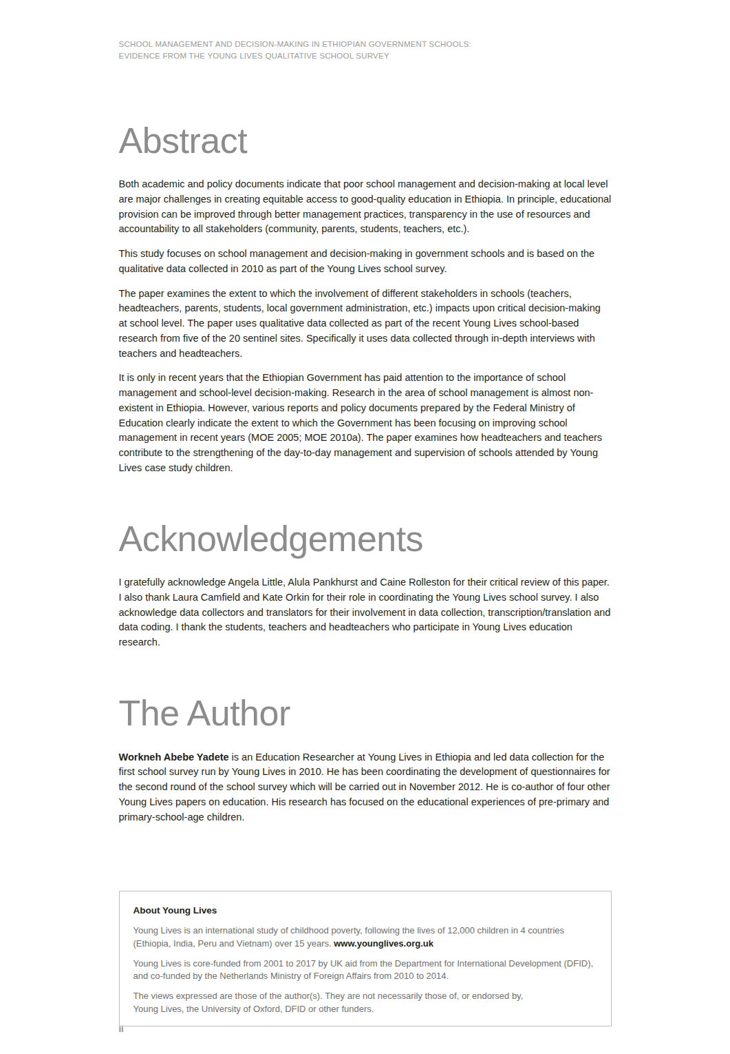School Management and Decision-making in Ethiopian Government Schools:
Evidence from the Young Lives Qualitative School Survey
Abstract
Both academic and policy documents indicate that poor school management and decision-making at local level are major challenges in creating equitable access to good-quality education in Ethiopia. In principle, educational provision can be improved through better management practices, transparency in the use of resources and accountability to all stakeholders (community, parents, students, teachers, etc.).
This study focuses on school management and decision-making in government schools and is based on the qualitative data collected in 2010 as part of the Young Lives school survey.
The paper examines the extent to which the involvement of different stakeholders in schools (teachers, headteachers, parents, students, local government administration, etc.) impacts upon critical decision-making at school level. The paper uses qualitative data collected as part of the recent Young Lives school-based research from five of the 20 sentinel sites. Specifically it uses data collected through in-depth interviews with teachers and headteachers.
It is only in recent years that the Ethiopian Government has paid attention to the importance of school management and school-level decision-making. Research in the area of school management is almost non-existent in Ethiopia. However, various reports and policy documents prepared by the Federal Ministry of Education clearly indicate the extent to which the Government has been focusing on improving school management in recent years (MOE 2005; MOE 2010a). The paper examines how headteachers and teachers contribute to the strengthening of the day-to-day management and supervision of schools attended by Young Lives case study children.
Acknowledgements
I gratefully acknowledge Angela Little, Alula Pankhurst and Caine Rolleston for their critical review of this paper. I also thank Laura Camfield and Kate Orkin for their role in coordinating the Young Lives school survey. I also acknowledge data collectors and translators for their involvement in data collection, transcription/translation and data coding. I thank the students, teachers and headteachers who participate in Young Lives education research.
The Author
Workneh Abebe Yadete is an Education Researcher at Young Lives in Ethiopia and led data collection for the first school survey run by Young Lives in 2010. He has been coordinating the development of questionnaires for the second round of the school survey which will be carried out in November 2012. He is co-author of four other Young Lives papers on education. His research has focused on the educational experiences of pre-primary and primary-school-age children.
About Young Lives
Young Lives is an international study of childhood poverty, following the lives of 12,000 children in 4 countries (Ethiopia, India, Peru and Vietnam) over 15 years. www.younglives.org.uk
Young Lives is core-funded from 2001 to 2017 by UK aid from the Department for International Development (DFID), and co-funded by the Netherlands Ministry of Foreign Affairs from 2010 to 2014.
The views expressed are those of the author(s). They are not necessarily those of, or endorsed by,
Young Lives, the University of Oxford, DFID or other funders.
ii